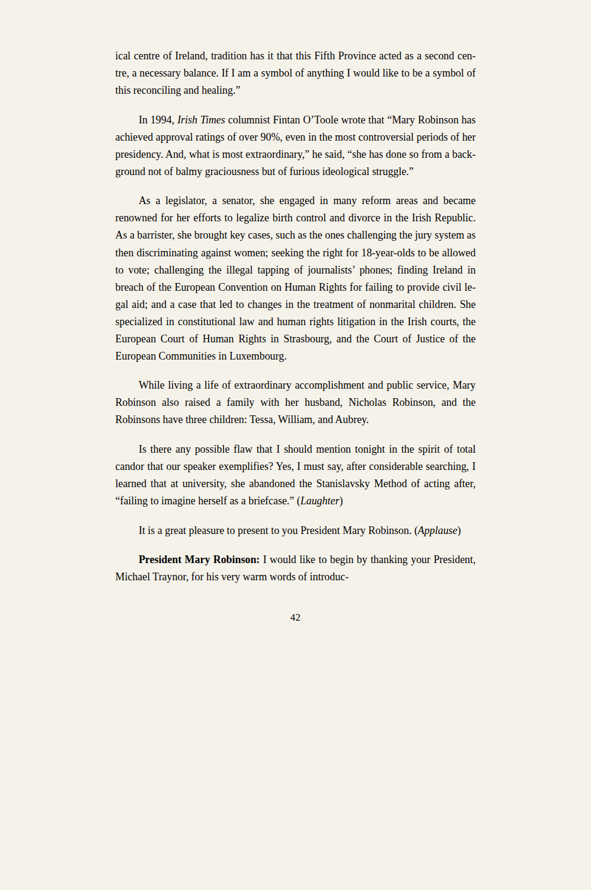ical centre of Ireland, tradition has it that this Fifth Province acted as a second centre, a necessary balance. If I am a symbol of anything I would like to be a symbol of this reconciling and healing.”
In 1994, Irish Times columnist Fintan O’Toole wrote that “Mary Robinson has achieved approval ratings of over 90%, even in the most controversial periods of her presidency. And, what is most extraordinary,” he said, “she has done so from a background not of balmy graciousness but of furious ideological struggle.”
As a legislator, a senator, she engaged in many reform areas and became renowned for her efforts to legalize birth control and divorce in the Irish Republic. As a barrister, she brought key cases, such as the ones challenging the jury system as then discriminating against women; seeking the right for 18-year-olds to be allowed to vote; challenging the illegal tapping of journalists’ phones; finding Ireland in breach of the European Convention on Human Rights for failing to provide civil legal aid; and a case that led to changes in the treatment of nonmarital children. She specialized in constitutional law and human rights litigation in the Irish courts, the European Court of Human Rights in Strasbourg, and the Court of Justice of the European Communities in Luxembourg.
While living a life of extraordinary accomplishment and public service, Mary Robinson also raised a family with her husband, Nicholas Robinson, and the Robinsons have three children: Tessa, William, and Aubrey.
Is there any possible flaw that I should mention tonight in the spirit of total candor that our speaker exemplifies? Yes, I must say, after considerable searching, I learned that at university, she abandoned the Stanislavsky Method of acting after, “failing to imagine herself as a briefcase.” (Laughter)
It is a great pleasure to present to you President Mary Robinson. (Applause)
President Mary Robinson: I would like to begin by thanking your President, Michael Traynor, for his very warm words of introduc-
42